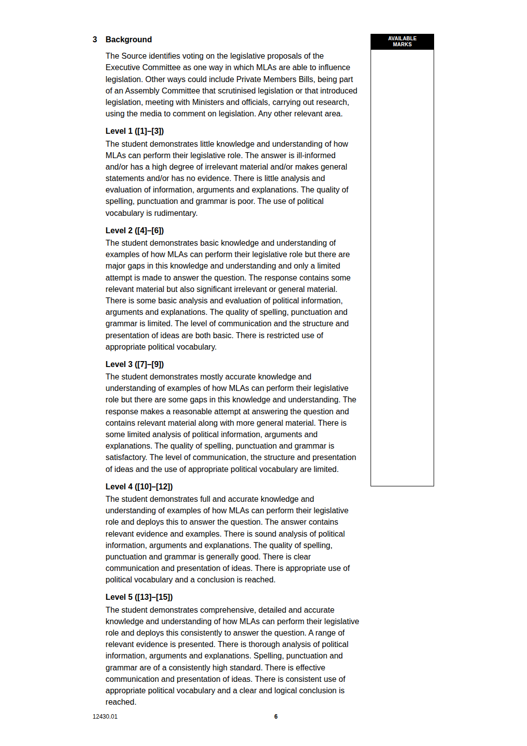AVAILABLE
MARKS
3
Background
The Source identifies voting on the legislative proposals of the Executive Committee as one way in which MLAs are able to influence legislation. Other ways could include Private Members Bills, being part of an Assembly Committee that scrutinised legislation or that introduced legislation, meeting with Ministers and officials, carrying out research, using the media to comment on legislation. Any other relevant area.
Level 1 ([1]–[3])
The student demonstrates little knowledge and understanding of how MLAs can perform their legislative role. The answer is ill-informed and/or has a high degree of irrelevant material and/or makes general statements and/or has no evidence. There is little analysis and evaluation of information, arguments and explanations. The quality of spelling, punctuation and grammar is poor. The use of political vocabulary is rudimentary.
Level 2 ([4]–[6])
The student demonstrates basic knowledge and understanding of examples of how MLAs can perform their legislative role but there are major gaps in this knowledge and understanding and only a limited attempt is made to answer the question. The response contains some relevant material but also significant irrelevant or general material. There is some basic analysis and evaluation of political information, arguments and explanations. The quality of spelling, punctuation and grammar is limited. The level of communication and the structure and presentation of ideas are both basic. There is restricted use of appropriate political vocabulary.
Level 3 ([7]–[9])
The student demonstrates mostly accurate knowledge and understanding of examples of how MLAs can perform their legislative role but there are some gaps in this knowledge and understanding. The response makes a reasonable attempt at answering the question and contains relevant material along with more general material. There is some limited analysis of political information, arguments and explanations. The quality of spelling, punctuation and grammar is satisfactory. The level of communication, the structure and presentation of ideas and the use of appropriate political vocabulary are limited.
Level 4 ([10]–[12])
The student demonstrates full and accurate knowledge and understanding of examples of how MLAs can perform their legislative role and deploys this to answer the question. The answer contains relevant evidence and examples. There is sound analysis of political information, arguments and explanations. The quality of spelling, punctuation and grammar is generally good. There is clear communication and presentation of ideas. There is appropriate use of political vocabulary and a conclusion is reached.
Level 5 ([13]–[15])
The student demonstrates comprehensive, detailed and accurate knowledge and understanding of how MLAs can perform their legislative role and deploys this consistently to answer the question. A range of relevant evidence is presented. There is thorough analysis of political information, arguments and explanations. Spelling, punctuation and grammar are of a consistently high standard. There is effective communication and presentation of ideas. There is consistent use of appropriate political vocabulary and a clear and logical conclusion is reached.
12430.01
6